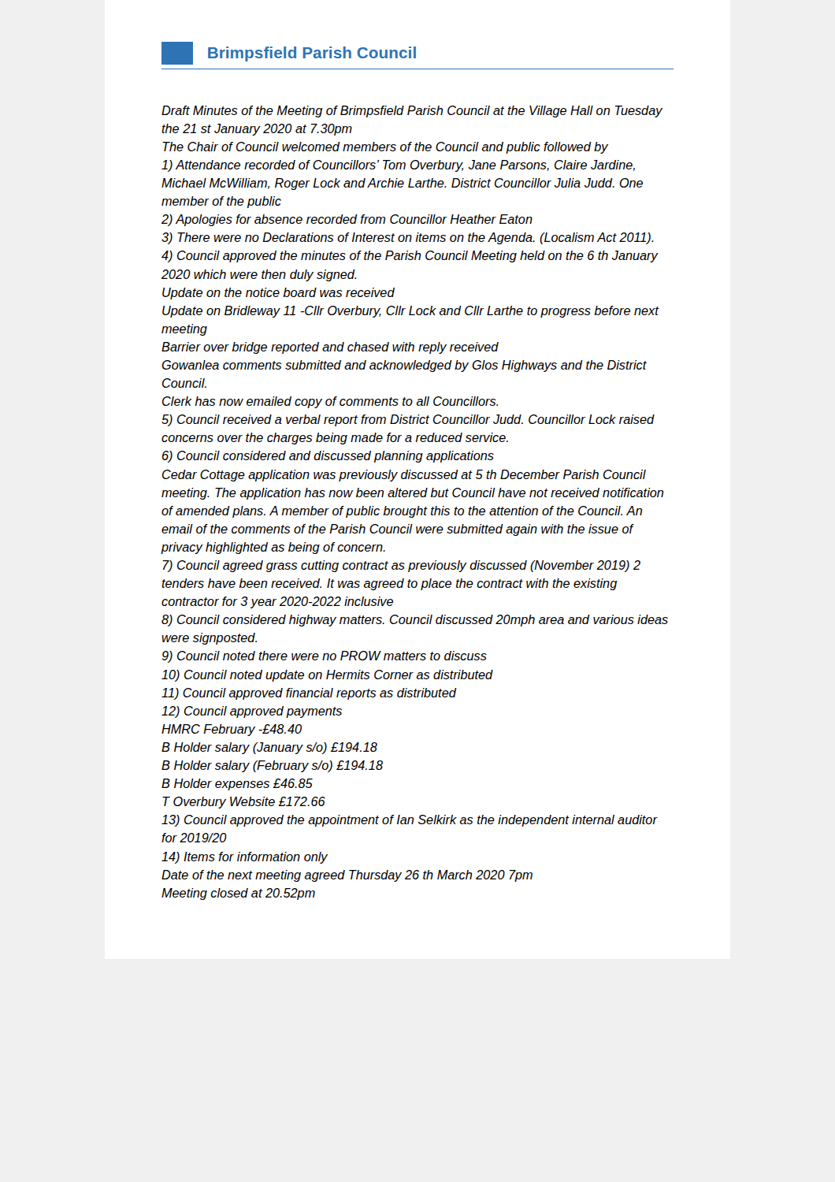Brimpsfield Parish Council
Draft Minutes of the Meeting of Brimpsfield Parish Council at the Village Hall on Tuesday the 21 st January 2020 at 7.30pm
The Chair of Council welcomed members of the Council and public followed by
1) Attendance recorded of Councillors’ Tom Overbury, Jane Parsons, Claire Jardine, Michael McWilliam, Roger Lock and Archie Larthe. District Councillor Julia Judd. One member of the public
2) Apologies for absence recorded from Councillor Heather Eaton
3) There were no Declarations of Interest on items on the Agenda. (Localism Act 2011).
4) Council approved the minutes of the Parish Council Meeting held on the 6 th January 2020 which were then duly signed.
Update on the notice board was received
Update on Bridleway 11 -Cllr Overbury, Cllr Lock and Cllr Larthe to progress before next meeting
Barrier over bridge reported and chased with reply received
Gowanlea comments submitted and acknowledged by Glos Highways and the District Council.
Clerk has now emailed copy of comments to all Councillors.
5) Council received a verbal report from District Councillor Judd. Councillor Lock raised concerns over the charges being made for a reduced service.
6) Council considered and discussed planning applications
Cedar Cottage application was previously discussed at 5 th December Parish Council meeting. The application has now been altered but Council have not received notification of amended plans. A member of public brought this to the attention of the Council. An email of the comments of the Parish Council were submitted again with the issue of privacy highlighted as being of concern.
7) Council agreed grass cutting contract as previously discussed (November 2019) 2 tenders have been received. It was agreed to place the contract with the existing contractor for 3 year 2020-2022 inclusive
8) Council considered highway matters. Council discussed 20mph area and various ideas were signposted.
9) Council noted there were no PROW matters to discuss
10) Council noted update on Hermits Corner as distributed
11) Council approved financial reports as distributed
12) Council approved payments
HMRC February -£48.40
B Holder salary (January s/o) £194.18
B Holder salary (February s/o) £194.18
B Holder expenses £46.85
T Overbury Website £172.66
13) Council approved the appointment of Ian Selkirk as the independent internal auditor for 2019/20
14) Items for information only
Date of the next meeting agreed Thursday 26 th March 2020 7pm
Meeting closed at 20.52pm